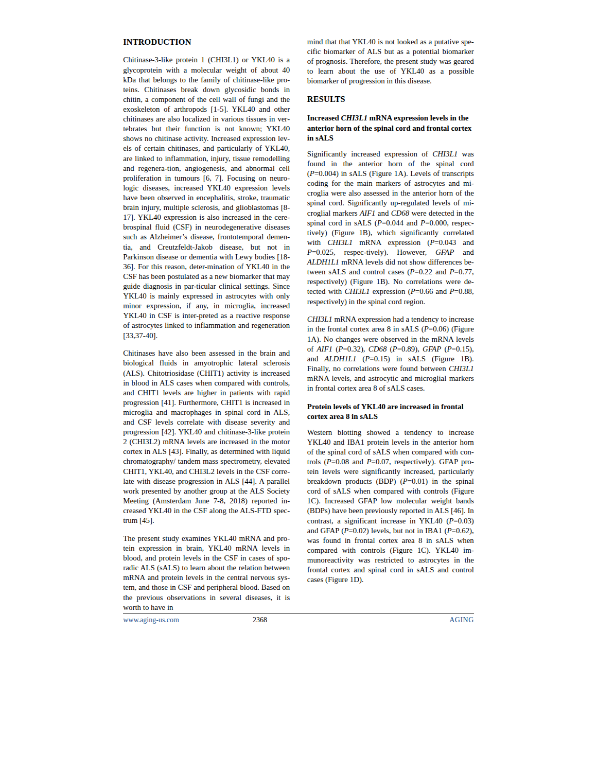INTRODUCTION
Chitinase-3-like protein 1 (CHI3L1) or YKL40 is a glycoprotein with a molecular weight of about 40 kDa that belongs to the family of chitinase-like proteins. Chitinases break down glycosidic bonds in chitin, a component of the cell wall of fungi and the exoskeleton of arthropods [1-5]. YKL40 and other chitinases are also localized in various tissues in vertebrates but their function is not known; YKL40 shows no chitinase activity. Increased expression levels of certain chitinases, and particularly of YKL40, are linked to inflammation, injury, tissue remodelling and regenera-tion, angiogenesis, and abnormal cell proliferation in tumours [6, 7]. Focusing on neurologic diseases, increased YKL40 expression levels have been observed in encephalitis, stroke, traumatic brain injury, multiple sclerosis, and glioblastomas [8-17]. YKL40 expression is also increased in the cerebrospinal fluid (CSF) in neurodegenerative diseases such as Alzheimer’s disease, frontotemporal dementia, and Creutzfeldt-Jakob disease, but not in Parkinson disease or dementia with Lewy bodies [18-36]. For this reason, deter-mination of YKL40 in the CSF has been postulated as a new biomarker that may guide diagnosis in par-ticular clinical settings. Since YKL40 is mainly expressed in astrocytes with only minor expression, if any, in microglia, increased YKL40 in CSF is inter-preted as a reactive response of astrocytes linked to inflammation and regeneration [33,37-40].
Chitinases have also been assessed in the brain and biological fluids in amyotrophic lateral sclerosis (ALS). Chitotriosidase (CHIT1) activity is increased in blood in ALS cases when compared with controls, and CHIT1 levels are higher in patients with rapid progression [41]. Furthermore, CHIT1 is increased in microglia and macrophages in spinal cord in ALS, and CSF levels correlate with disease severity and progression [42]. YKL40 and chitinase-3-like protein 2 (CHI3L2) mRNA levels are increased in the motor cortex in ALS [43]. Finally, as determined with liquid chromatography/ tandem mass spectrometry, elevated CHIT1, YKL40, and CHI3L2 levels in the CSF correlate with disease progression in ALS [44]. A parallel work presented by another group at the ALS Society Meeting (Amsterdam June 7-8, 2018) reported increased YKL40 in the CSF along the ALS-FTD spectrum [45].
The present study examines YKL40 mRNA and protein expression in brain, YKL40 mRNA levels in blood, and protein levels in the CSF in cases of sporadic ALS (sALS) to learn about the relation between mRNA and protein levels in the central nervous system, and those in CSF and peripheral blood. Based on the previous observations in several diseases, it is worth to have in
mind that that YKL40 is not looked as a putative specific biomarker of ALS but as a potential biomarker of prognosis. Therefore, the present study was geared to learn about the use of YKL40 as a possible biomarker of progression in this disease.
RESULTS
Increased CHI3L1 mRNA expression levels in the anterior horn of the spinal cord and frontal cortex in sALS
Significantly increased expression of CHI3L1 was found in the anterior horn of the spinal cord (P=0.004) in sALS (Figure 1A). Levels of transcripts coding for the main markers of astrocytes and microglia were also assessed in the anterior horn of the spinal cord. Significantly up-regulated levels of microglial markers AIF1 and CD68 were detected in the spinal cord in sALS (P=0.044 and P=0.000, respectively) (Figure 1B), which significantly correlated with CHI3L1 mRNA expression (P=0.043 and P=0.025, respec-tively). However, GFAP and ALDH1L1 mRNA levels did not show differences between sALS and control cases (P=0.22 and P=0.77, respectively) (Figure 1B). No correlations were detected with CHI3L1 expression (P=0.66 and P=0.88, respectively) in the spinal cord region.
CHI3L1 mRNA expression had a tendency to increase in the frontal cortex area 8 in sALS (P=0.06) (Figure 1A). No changes were observed in the mRNA levels of AIF1 (P=0.32), CD68 (P=0.89), GFAP (P=0.15), and ALDH1L1 (P=0.15) in sALS (Figure 1B). Finally, no correlations were found between CHI3L1 mRNA levels, and astrocytic and microglial markers in frontal cortex area 8 of sALS cases.
Protein levels of YKL40 are increased in frontal cortex area 8 in sALS
Western blotting showed a tendency to increase YKL40 and IBA1 protein levels in the anterior horn of the spinal cord of sALS when compared with controls (P=0.08 and P=0.07, respectively). GFAP protein levels were significantly increased, particularly breakdown products (BDP) (P=0.01) in the spinal cord of sALS when compared with controls (Figure 1C). Increased GFAP low molecular weight bands (BDPs) have been previously reported in ALS [46]. In contrast, a significant increase in YKL40 (P=0.03) and GFAP (P=0.02) levels, but not in IBA1 (P=0.62), was found in frontal cortex area 8 in sALS when compared with controls (Figure 1C). YKL40 immunoreactivity was restricted to astrocytes in the frontal cortex and spinal cord in sALS and control cases (Figure 1D).
www.aging-us.com
2368
AGING